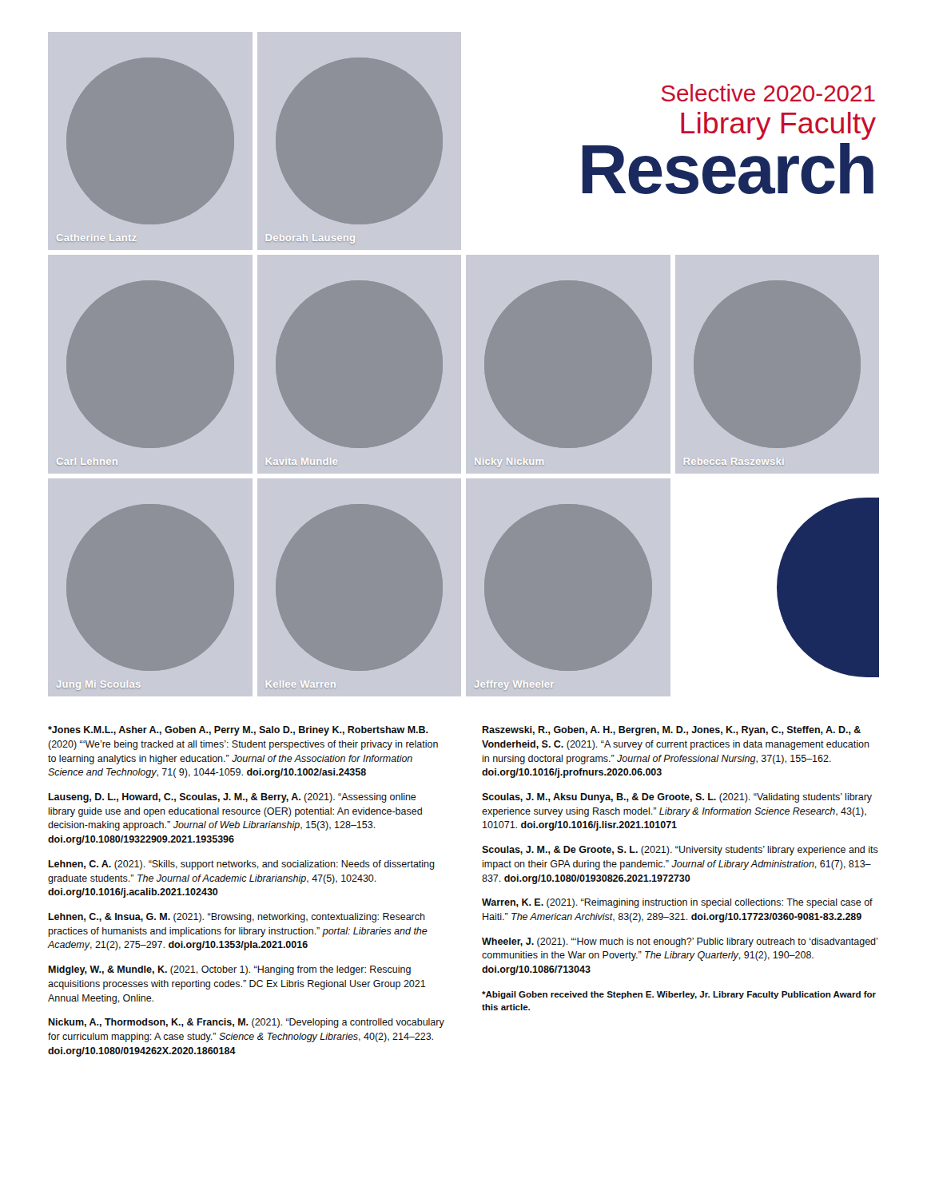Catherine Lantz
Deborah Lauseng
Selective 2020-2021
Library Faculty
Research
Carl Lehnen
Kavita Mundle
Nicky Nickum
Rebecca Raszewski
Jung Mi Scoulas
Kellee Warren
Jeffrey Wheeler
*Jones K.M.L., Asher A., Goben A., Perry M., Salo D., Briney K., Robertshaw M.B. (2020) “‘We’re being tracked at all times’: Student perspectives of their privacy in relation to learning analytics in higher education.” Journal of the Association for Information Science and Technology, 71( 9), 1044-1059. doi.org/10.1002/asi.24358
Lauseng, D. L., Howard, C., Scoulas, J. M., & Berry, A. (2021). “Assessing online library guide use and open educational resource (OER) potential: An evidence-based decision-making approach.” Journal of Web Librarianship, 15(3), 128–153. doi.org/10.1080/19322909.2021.1935396
Lehnen, C. A. (2021). “Skills, support networks, and socialization: Needs of dissertating graduate students.” The Journal of Academic Librarianship, 47(5), 102430. doi.org/10.1016/j.acalib.2021.102430
Lehnen, C., & Insua, G. M. (2021). “Browsing, networking, contextualizing: Research practices of humanists and implications for library instruction.” portal: Libraries and the Academy, 21(2), 275–297. doi.org/10.1353/pla.2021.0016
Midgley, W., & Mundle, K. (2021, October 1). “Hanging from the ledger: Rescuing acquisitions processes with reporting codes.” DC Ex Libris Regional User Group 2021 Annual Meeting, Online.
Nickum, A., Thormodson, K., & Francis, M. (2021). “Developing a controlled vocabulary for curriculum mapping: A case study.” Science & Technology Libraries, 40(2), 214–223. doi.org/10.1080/0194262X.2020.1860184
Raszewski, R., Goben, A. H., Bergren, M. D., Jones, K., Ryan, C., Steffen, A. D., & Vonderheid, S. C. (2021). “A survey of current practices in data management education in nursing doctoral programs.” Journal of Professional Nursing, 37(1), 155–162. doi.org/10.1016/j.profnurs.2020.06.003
Scoulas, J. M., Aksu Dunya, B., & De Groote, S. L. (2021). “Validating students’ library experience survey using Rasch model.” Library & Information Science Research, 43(1), 101071. doi.org/10.1016/j.lisr.2021.101071
Scoulas, J. M., & De Groote, S. L. (2021). “University students’ library experience and its impact on their GPA during the pandemic.” Journal of Library Administration, 61(7), 813–837. doi.org/10.1080/01930826.2021.1972730
Warren, K. E. (2021). “Reimagining instruction in special collections: The special case of Haiti.” The American Archivist, 83(2), 289–321. doi.org/10.17723/0360-9081-83.2.289
Wheeler, J. (2021). “‘How much is not enough?’ Public library outreach to ‘disadvantaged’ communities in the War on Poverty.” The Library Quarterly, 91(2), 190–208. doi.org/10.1086/713043
*Abigail Goben received the Stephen E. Wiberley, Jr. Library Faculty Publication Award for this article.